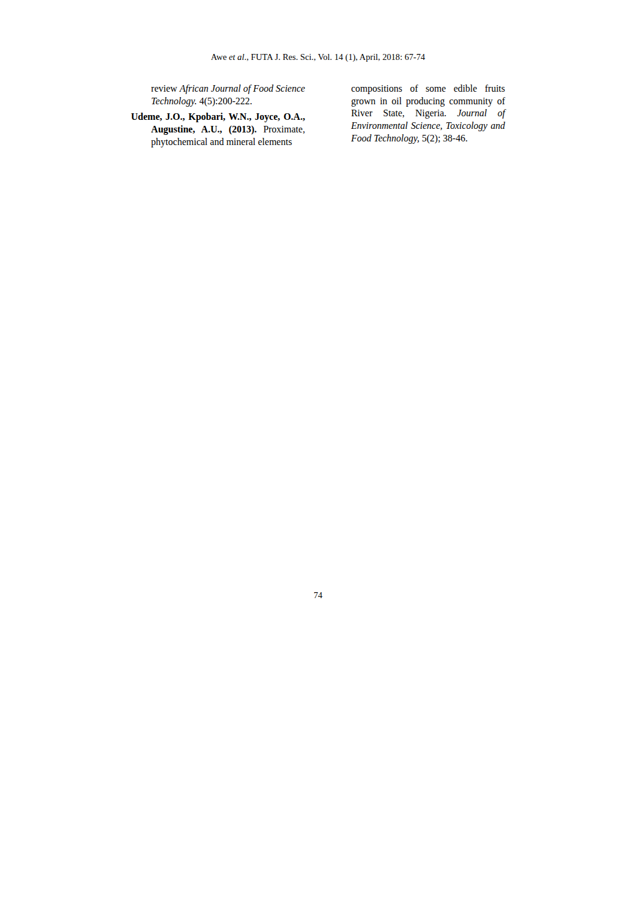Awe et al., FUTA J. Res. Sci., Vol. 14 (1), April, 2018: 67-74
review African Journal of Food Science Technology. 4(5):200-222.
Udeme, J.O., Kpobari, W.N., Joyce, O.A., Augustine, A.U., (2013). Proximate, phytochemical and mineral elements
compositions of some edible fruits grown in oil producing community of River State, Nigeria. Journal of Environmental Science, Toxicology and Food Technology, 5(2); 38-46.
74